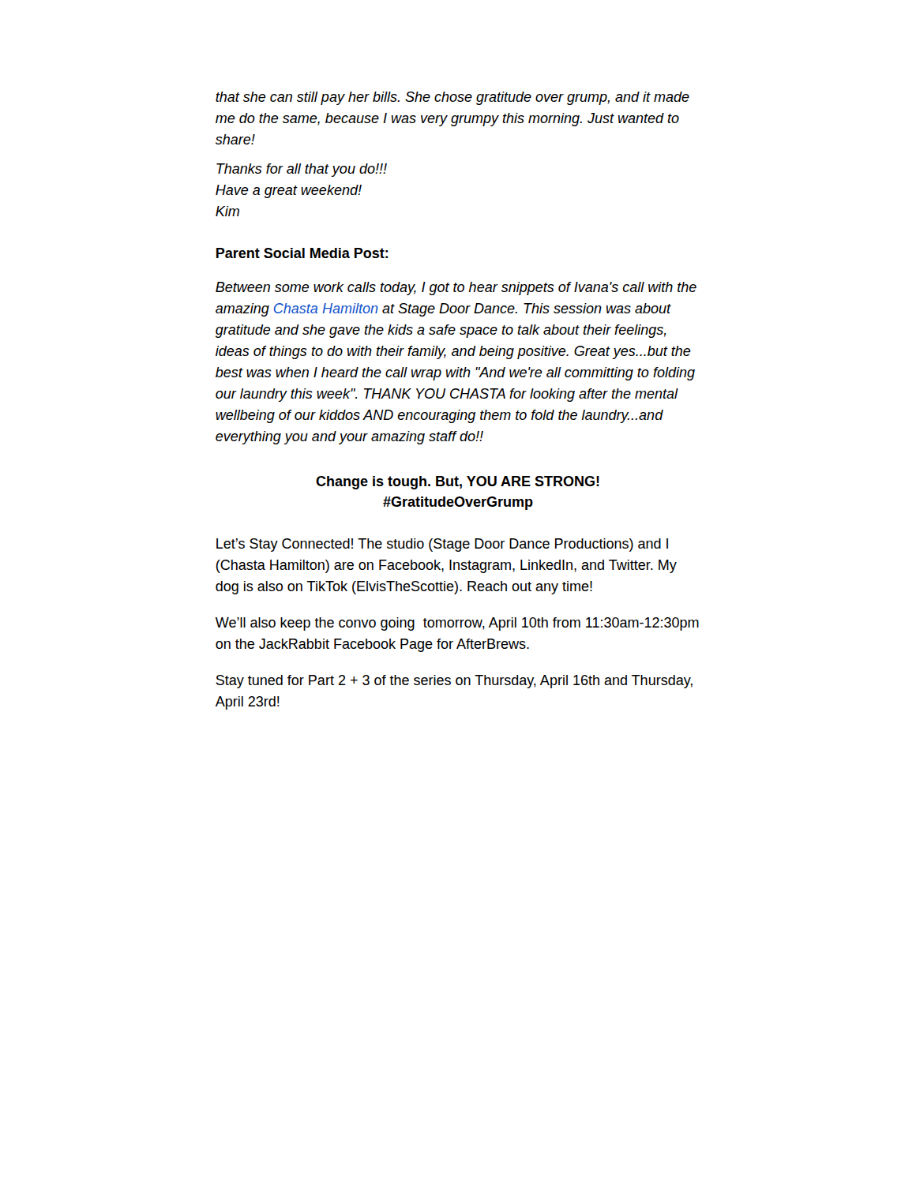that she can still pay her bills. She chose gratitude over grump, and it made me do the same, because I was very grumpy this morning. Just wanted to share!
Thanks for all that you do!!!
Have a great weekend!
Kim
Parent Social Media Post:
Between some work calls today, I got to hear snippets of Ivana's call with the amazing Chasta Hamilton at Stage Door Dance. This session was about gratitude and she gave the kids a safe space to talk about their feelings, ideas of things to do with their family, and being positive. Great yes...but the best was when I heard the call wrap with "And we're all committing to folding our laundry this week". THANK YOU CHASTA for looking after the mental wellbeing of our kiddos AND encouraging them to fold the laundry...and everything you and your amazing staff do!!
Change is tough. But, YOU ARE STRONG! #GratitudeOverGrump
Let’s Stay Connected! The studio (Stage Door Dance Productions) and I (Chasta Hamilton) are on Facebook, Instagram, LinkedIn, and Twitter. My dog is also on TikTok (ElvisTheScottie). Reach out any time!
We’ll also keep the convo going tomorrow, April 10th from 11:30am-12:30pm on the JackRabbit Facebook Page for AfterBrews.
Stay tuned for Part 2 + 3 of the series on Thursday, April 16th and Thursday, April 23rd!